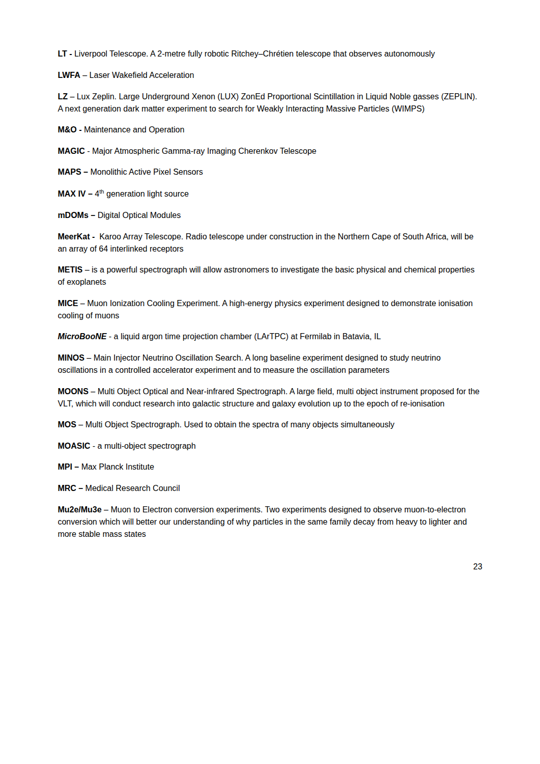LT -
Liverpool Telescope. A 2-metre fully robotic Ritchey–Chrétien telescope that observes autonomously
LWFA
– Laser Wakefield Acceleration
LZ
– Lux Zeplin. Large Underground Xenon (LUX) ZonEd Proportional Scintillation in Liquid Noble gasses (ZEPLIN). A next generation dark matter experiment to search for Weakly Interacting Massive Particles (WIMPS)
M&O -
Maintenance and Operation
MAGIC
- Major Atmospheric Gamma-ray Imaging Cherenkov Telescope
MAPS –
Monolithic Active Pixel Sensors
MAX IV –
4th generation light source
mDOMs –
Digital Optical Modules
MeerKat -
Karoo Array Telescope. Radio telescope under construction in the Northern Cape of South Africa, will be an array of 64 interlinked receptors
METIS
– is a powerful spectrograph will allow astronomers to investigate the basic physical and chemical properties of exoplanets
MICE
– Muon Ionization Cooling Experiment. A high-energy physics experiment designed to demonstrate ionisation cooling of muons
MicroBooNE
- a liquid argon time projection chamber (LArTPC) at Fermilab in Batavia, IL
MINOS
– Main Injector Neutrino Oscillation Search. A long baseline experiment designed to study neutrino oscillations in a controlled accelerator experiment and to measure the oscillation parameters
MOONS
– Multi Object Optical and Near-infrared Spectrograph. A large field, multi object instrument proposed for the VLT, which will conduct research into galactic structure and galaxy evolution up to the epoch of re-ionisation
MOS
– Multi Object Spectrograph. Used to obtain the spectra of many objects simultaneously
MOASIC
- a multi-object spectrograph
MPI –
Max Planck Institute
MRC –
Medical Research Council
Mu2e/Mu3e
– Muon to Electron conversion experiments. Two experiments designed to observe muon-to-electron conversion which will better our understanding of why particles in the same family decay from heavy to lighter and more stable mass states
23